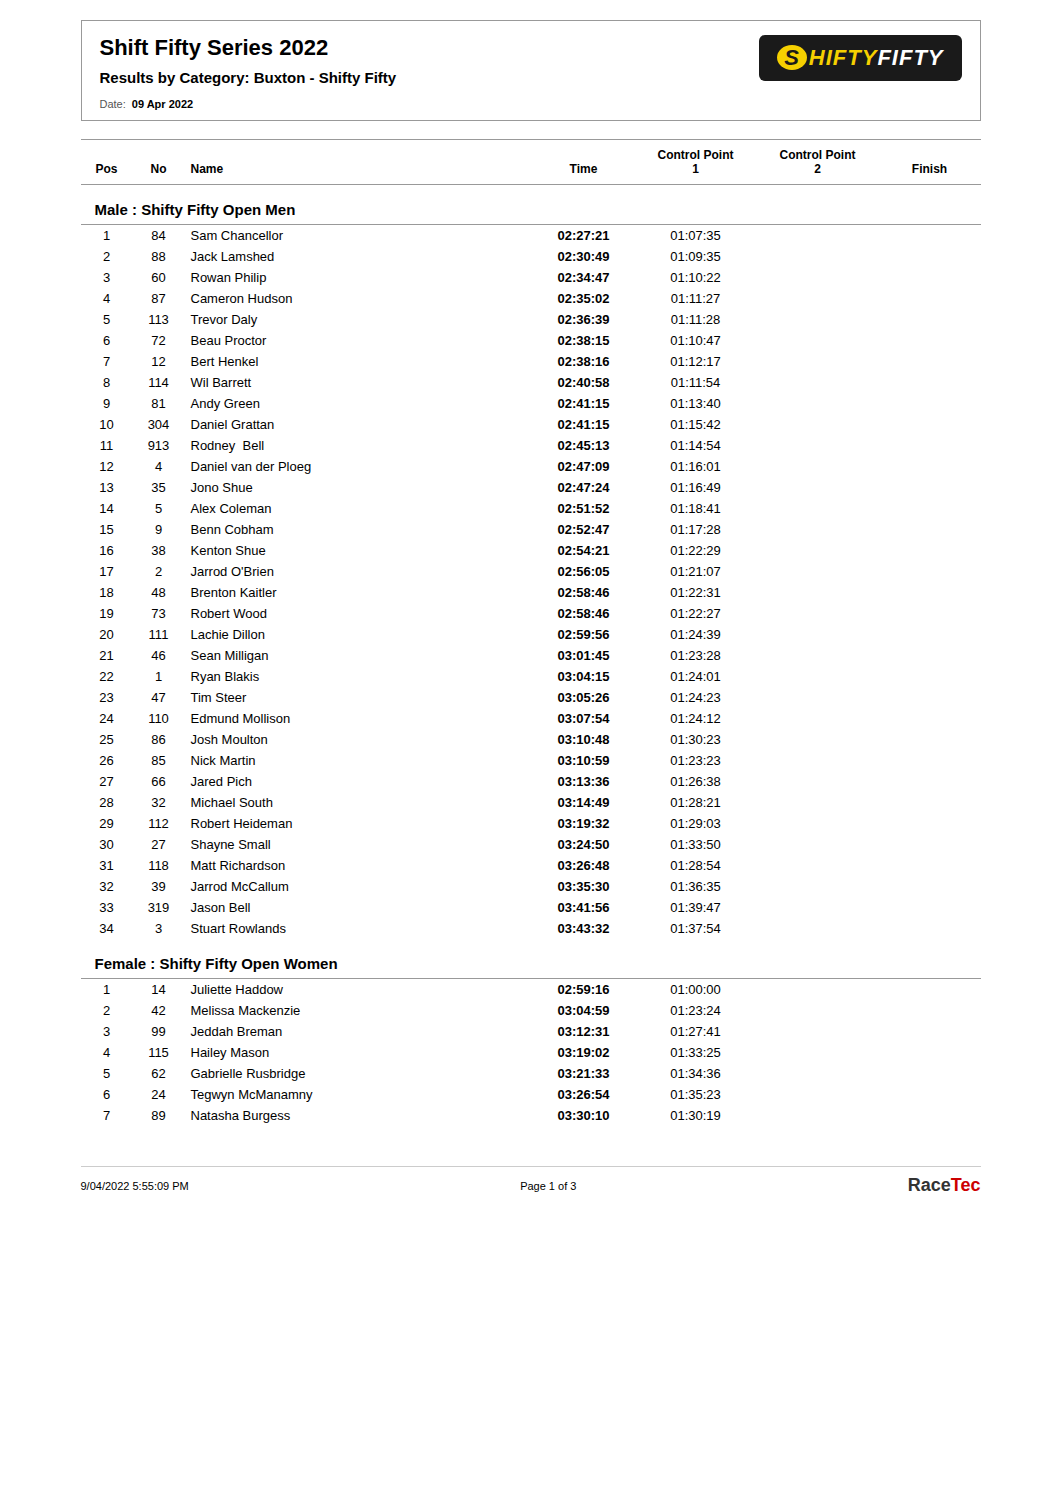Shift Fifty Series 2022
Results by Category: Buxton - Shifty Fifty
Date: 09 Apr 2022
SHIFTYFIFTY
| Pos | No | Name | Time | Control Point 1 | Control Point 2 | Finish |
| --- | --- | --- | --- | --- | --- | --- |
| Male : Shifty Fifty Open Men |
| 1 | 84 | Sam Chancellor | 02:27:21 | 01:07:35 | | |
| 2 | 88 | Jack Lamshed | 02:30:49 | 01:09:35 | | |
| 3 | 60 | Rowan Philip | 02:34:47 | 01:10:22 | | |
| 4 | 87 | Cameron Hudson | 02:35:02 | 01:11:27 | | |
| 5 | 113 | Trevor Daly | 02:36:39 | 01:11:28 | | |
| 6 | 72 | Beau Proctor | 02:38:15 | 01:10:47 | | |
| 7 | 12 | Bert Henkel | 02:38:16 | 01:12:17 | | |
| 8 | 114 | Wil Barrett | 02:40:58 | 01:11:54 | | |
| 9 | 81 | Andy Green | 02:41:15 | 01:13:40 | | |
| 10 | 304 | Daniel Grattan | 02:41:15 | 01:15:42 | | |
| 11 | 913 | Rodney Bell | 02:45:13 | 01:14:54 | | |
| 12 | 4 | Daniel van der Ploeg | 02:47:09 | 01:16:01 | | |
| 13 | 35 | Jono Shue | 02:47:24 | 01:16:49 | | |
| 14 | 5 | Alex Coleman | 02:51:52 | 01:18:41 | | |
| 15 | 9 | Benn Cobham | 02:52:47 | 01:17:28 | | |
| 16 | 38 | Kenton Shue | 02:54:21 | 01:22:29 | | |
| 17 | 2 | Jarrod O'Brien | 02:56:05 | 01:21:07 | | |
| 18 | 48 | Brenton Kaitler | 02:58:46 | 01:22:31 | | |
| 19 | 73 | Robert Wood | 02:58:46 | 01:22:27 | | |
| 20 | 111 | Lachie Dillon | 02:59:56 | 01:24:39 | | |
| 21 | 46 | Sean Milligan | 03:01:45 | 01:23:28 | | |
| 22 | 1 | Ryan Blakis | 03:04:15 | 01:24:01 | | |
| 23 | 47 | Tim Steer | 03:05:26 | 01:24:23 | | |
| 24 | 110 | Edmund Mollison | 03:07:54 | 01:24:12 | | |
| 25 | 86 | Josh Moulton | 03:10:48 | 01:30:23 | | |
| 26 | 85 | Nick Martin | 03:10:59 | 01:23:23 | | |
| 27 | 66 | Jared Pich | 03:13:36 | 01:26:38 | | |
| 28 | 32 | Michael South | 03:14:49 | 01:28:21 | | |
| 29 | 112 | Robert Heideman | 03:19:32 | 01:29:03 | | |
| 30 | 27 | Shayne Small | 03:24:50 | 01:33:50 | | |
| 31 | 118 | Matt Richardson | 03:26:48 | 01:28:54 | | |
| 32 | 39 | Jarrod McCallum | 03:35:30 | 01:36:35 | | |
| 33 | 319 | Jason Bell | 03:41:56 | 01:39:47 | | |
| 34 | 3 | Stuart Rowlands | 03:43:32 | 01:37:54 | | |
| Female : Shifty Fifty Open Women |
| 1 | 14 | Juliette Haddow | 02:59:16 | 01:00:00 | | |
| 2 | 42 | Melissa Mackenzie | 03:04:59 | 01:23:24 | | |
| 3 | 99 | Jeddah Breman | 03:12:31 | 01:27:41 | | |
| 4 | 115 | Hailey Mason | 03:19:02 | 01:33:25 | | |
| 5 | 62 | Gabrielle Rusbridge | 03:21:33 | 01:34:36 | | |
| 6 | 24 | Tegwyn McManamny | 03:26:54 | 01:35:23 | | |
| 7 | 89 | Natasha Burgess | 03:30:10 | 01:30:19 | | |
9/04/2022 5:55:09 PM
Page 1 of 3
RaceTec